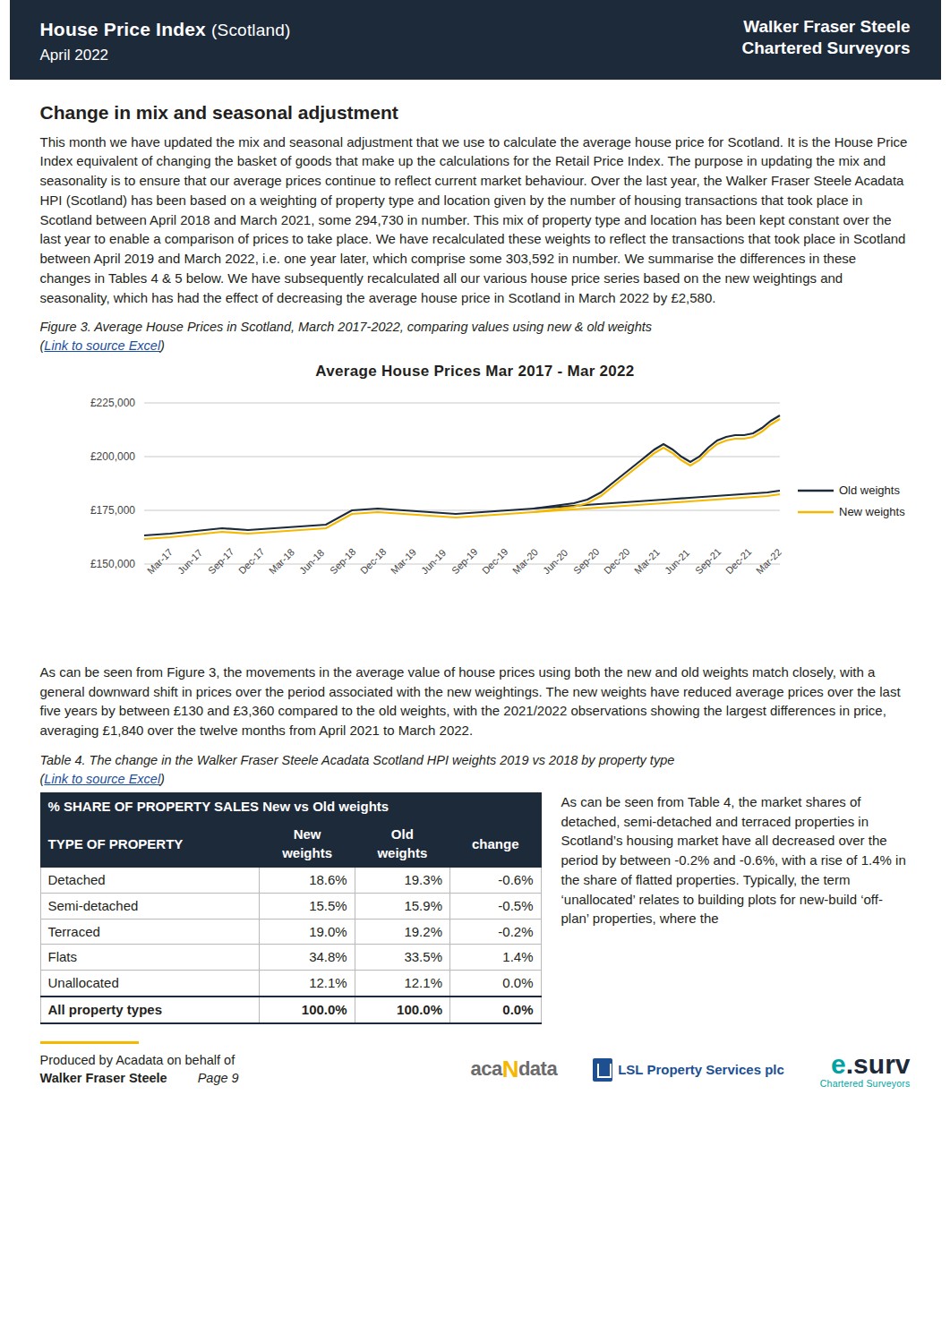House Price Index (Scotland)
April 2022
Walker Fraser Steele
Chartered Surveyors
Change in mix and seasonal adjustment
This month we have updated the mix and seasonal adjustment that we use to calculate the average house price for Scotland. It is the House Price Index equivalent of changing the basket of goods that make up the calculations for the Retail Price Index. The purpose in updating the mix and seasonality is to ensure that our average prices continue to reflect current market behaviour. Over the last year, the Walker Fraser Steele Acadata HPI (Scotland) has been based on a weighting of property type and location given by the number of housing transactions that took place in Scotland between April 2018 and March 2021, some 294,730 in number. This mix of property type and location has been kept constant over the last year to enable a comparison of prices to take place. We have recalculated these weights to reflect the transactions that took place in Scotland between April 2019 and March 2022, i.e. one year later, which comprise some 303,592 in number. We summarise the differences in these changes in Tables 4 & 5 below. We have subsequently recalculated all our various house price series based on the new weightings and seasonality, which has had the effect of decreasing the average house price in Scotland in March 2022 by £2,580.
Figure 3. Average House Prices in Scotland, March 2017-2022, comparing values using new & old weights
(Link to source Excel)
Average House Prices Mar 2017 - Mar 2022
£150,000 £175,000 £200,000 £225,000 Mar-17 Jun-17 Sep-17 Dec-17 Mar-18 Jun-18 Sep-18 Dec-18 Mar-19 Jun-19 Sep-19 Dec-19 Mar-20 Jun-20 Sep-20 Dec-20 Mar-21 Jun-21 Sep-21 Dec-21 Mar-22 Old weights New weights
As can be seen from Figure 3, the movements in the average value of house prices using both the new and old weights match closely, with a general downward shift in prices over the period associated with the new weightings. The new weights have reduced average prices over the last five years by between £130 and £3,360 compared to the old weights, with the 2021/2022 observations showing the largest differences in price, averaging £1,840 over the twelve months from April 2021 to March 2022.
Table 4. The change in the Walker Fraser Steele Acadata Scotland HPI weights 2019 vs 2018 by property type
(Link to source Excel)
| % SHARE OF PROPERTY SALES New vs Old weights |
| --- |
| TYPE OF PROPERTY | New weights | Old weights | change |
| Detached | 18.6% | 19.3% | -0.6% |
| Semi-detached | 15.5% | 15.9% | -0.5% |
| Terraced | 19.0% | 19.2% | -0.2% |
| Flats | 34.8% | 33.5% | 1.4% |
| Unallocated | 12.1% | 12.1% | 0.0% |
| All property types | 100.0% | 100.0% | 0.0% |
As can be seen from Table 4, the market shares of detached, semi-detached and terraced properties in Scotland’s housing market have all decreased over the period by between -0.2% and -0.6%, with a rise of 1.4% in the share of flatted properties. Typically, the term ‘unallocated’ relates to building plots for new-build ‘off-plan’ properties, where the
Produced by Acadata on behalf of
Walker Fraser Steele Page 9
acaNdata
LSL Property Services plc
e.surv
Chartered Surveyors